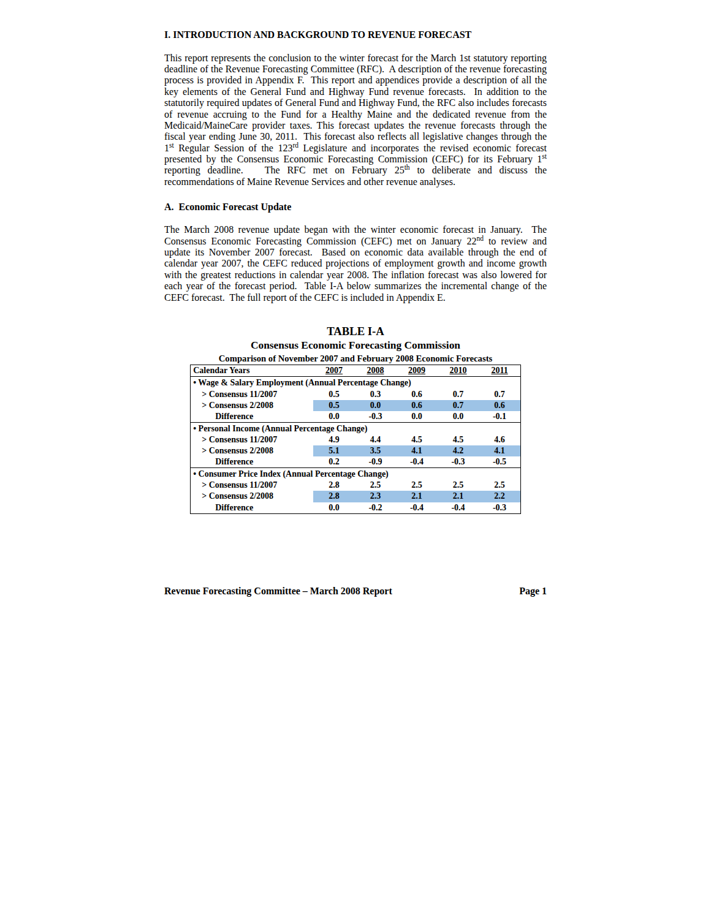I. INTRODUCTION AND BACKGROUND TO REVENUE FORECAST
This report represents the conclusion to the winter forecast for the March 1st statutory reporting deadline of the Revenue Forecasting Committee (RFC). A description of the revenue forecasting process is provided in Appendix F. This report and appendices provide a description of all the key elements of the General Fund and Highway Fund revenue forecasts. In addition to the statutorily required updates of General Fund and Highway Fund, the RFC also includes forecasts of revenue accruing to the Fund for a Healthy Maine and the dedicated revenue from the Medicaid/MaineCare provider taxes. This forecast updates the revenue forecasts through the fiscal year ending June 30, 2011. This forecast also reflects all legislative changes through the 1st Regular Session of the 123rd Legislature and incorporates the revised economic forecast presented by the Consensus Economic Forecasting Commission (CEFC) for its February 1st reporting deadline. The RFC met on February 25th to deliberate and discuss the recommendations of Maine Revenue Services and other revenue analyses.
A. Economic Forecast Update
The March 2008 revenue update began with the winter economic forecast in January. The Consensus Economic Forecasting Commission (CEFC) met on January 22nd to review and update its November 2007 forecast. Based on economic data available through the end of calendar year 2007, the CEFC reduced projections of employment growth and income growth with the greatest reductions in calendar year 2008. The inflation forecast was also lowered for each year of the forecast period. Table I-A below summarizes the incremental change of the CEFC forecast. The full report of the CEFC is included in Appendix E.
TABLE I-A
Consensus Economic Forecasting Commission
Comparison of November 2007 and February 2008 Economic Forecasts
| Calendar Years | 2007 | 2008 | 2009 | 2010 | 2011 |
| • Wage & Salary Employment (Annual Percentage Change) |
| > Consensus 11/2007 | 0.5 | 0.3 | 0.6 | 0.7 | 0.7 |
| > Consensus 2/2008 | 0.5 | 0.0 | 0.6 | 0.7 | 0.6 |
| Difference | 0.0 | -0.3 | 0.0 | 0.0 | -0.1 |
| • Personal Income (Annual Percentage Change) |
| > Consensus 11/2007 | 4.9 | 4.4 | 4.5 | 4.5 | 4.6 |
| > Consensus 2/2008 | 5.1 | 3.5 | 4.1 | 4.2 | 4.1 |
| Difference | 0.2 | -0.9 | -0.4 | -0.3 | -0.5 |
| • Consumer Price Index (Annual Percentage Change) |
| > Consensus 11/2007 | 2.8 | 2.5 | 2.5 | 2.5 | 2.5 |
| > Consensus 2/2008 | 2.8 | 2.3 | 2.1 | 2.1 | 2.2 |
| Difference | 0.0 | -0.2 | -0.4 | -0.4 | -0.3 |
Revenue Forecasting Committee – March 2008 Report Page 1